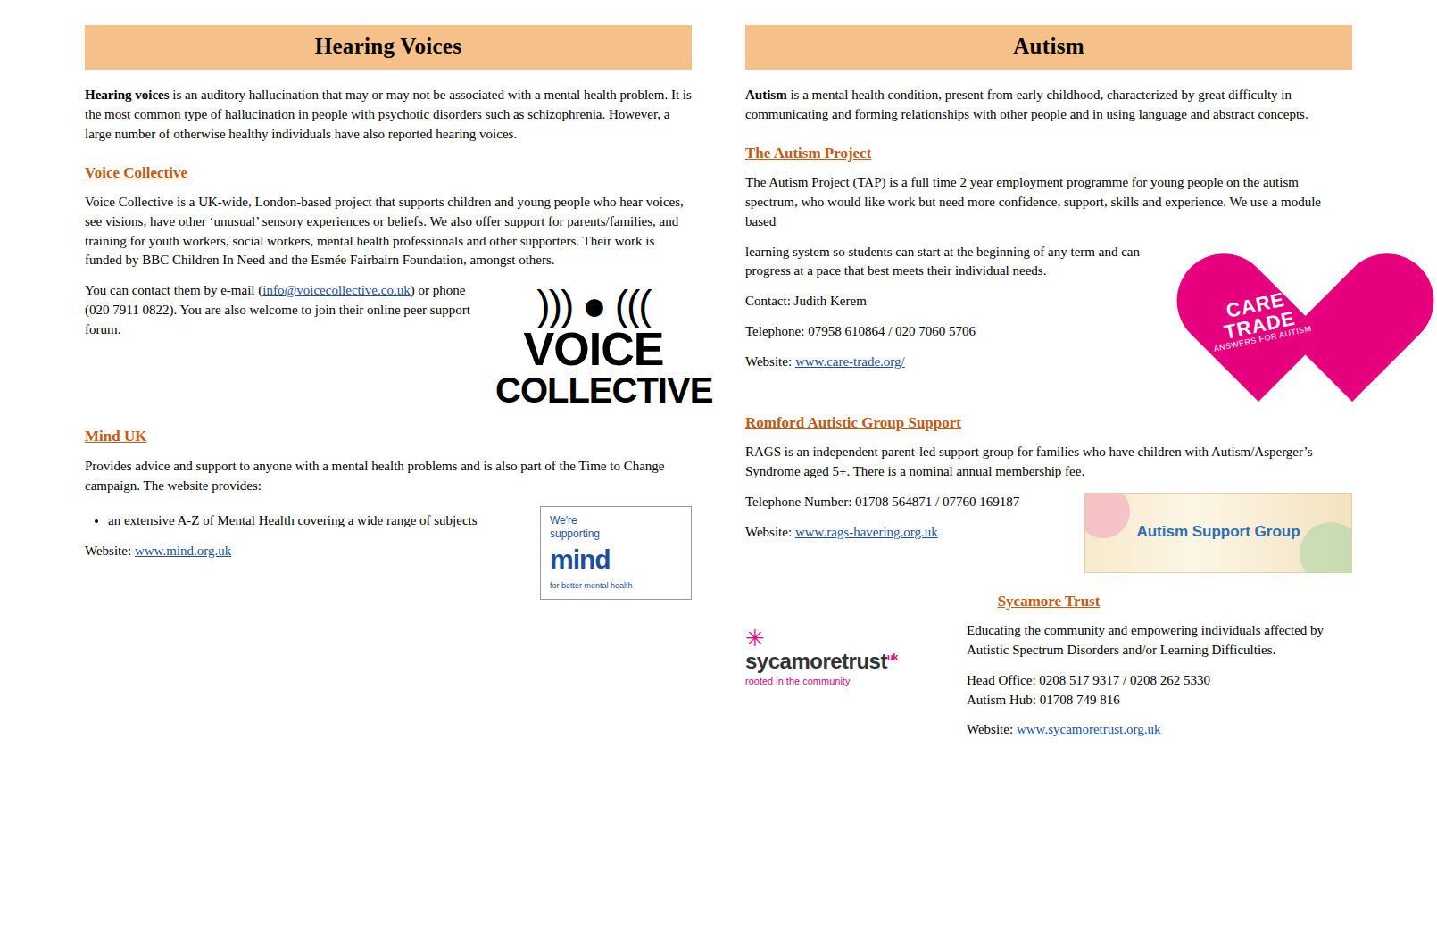Hearing Voices
Hearing voices is an auditory hallucination that may or may not be associated with a mental health problem. It is the most common type of hallucination in people with psychotic disorders such as schizophrenia. However, a large number of otherwise healthy individuals have also reported hearing voices.
Voice Collective
Voice Collective is a UK-wide, London-based project that supports children and young people who hear voices, see visions, have other ‘unusual’ sensory experiences or beliefs. We also offer support for parents/families, and training for youth workers, social workers, mental health professionals and other supporters. Their work is funded by BBC Children In Need and the Esmée Fairbairn Foundation, amongst others.
You can contact them by e-mail (info@voicecollective.co.uk) or phone (020 7911 0822). You are also welcome to join their online peer support forum.
))) ● (((
VOICE
COLLECTIVE
Mind UK
Provides advice and support to anyone with a mental health problems and is also part of the Time to Change campaign. The website provides:
an extensive A-Z of Mental Health covering a wide range of subjects
Website: www.mind.org.uk
We're
supporting mind for better mental health
Autism
Autism is a mental health condition, present from early childhood, characterized by great difficulty in communicating and forming relationships with other people and in using language and abstract concepts.
The Autism Project
The Autism Project (TAP) is a full time 2 year employment programme for young people on the autism spectrum, who would like work but need more confidence, support, skills and experience. We use a module based
learning system so students can start at the beginning of any term and can progress at a pace that best meets their individual needs.
Contact: Judith Kerem
Telephone: 07958 610864 / 020 7060 5706
Website: www.care-trade.org/
CARE
TRADE
ANSWERS FOR AUTISM
Romford Autistic Group Support
RAGS is an independent parent-led support group for families who have children with Autism/Asperger’s Syndrome aged 5+. There is a nominal annual membership fee.
Telephone Number: 01708 564871 / 07760 169187
Website: www.rags-havering.org.uk
Autism Support Group
Sycamore Trust
✳
sycamoretrustuk
rooted in the community
Educating the community and empowering individuals affected by Autistic Spectrum Disorders and/or Learning Difficulties.
Head Office: 0208 517 9317 / 0208 262 5330
Autism Hub: 01708 749 816
Website: www.sycamoretrust.org.uk